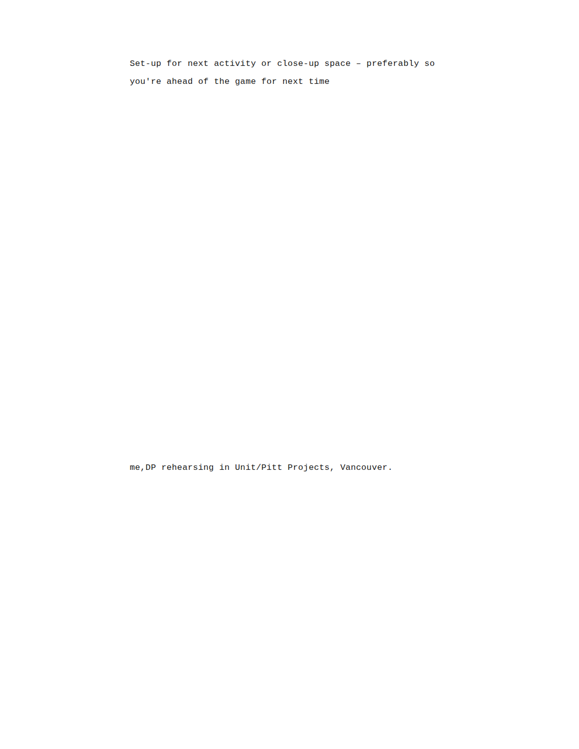Set-up for next activity or close-up space – preferably so you're ahead of the game for next time
me,DP rehearsing in Unit/Pitt Projects, Vancouver.